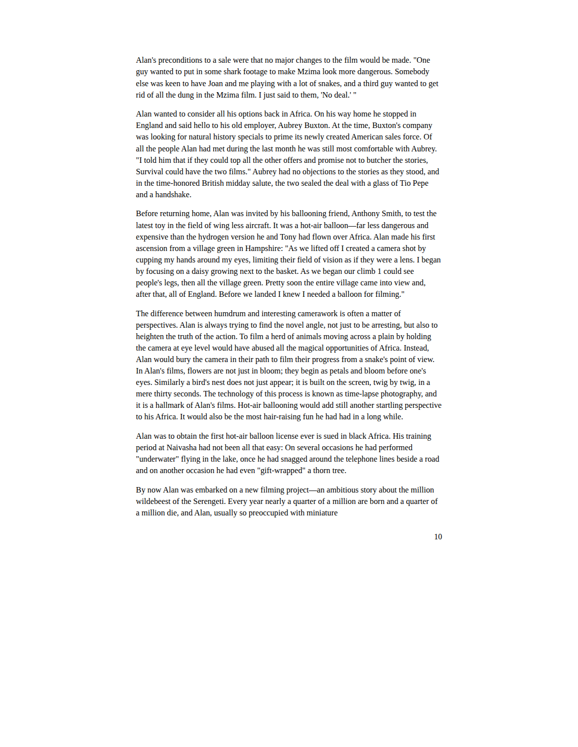Alan's preconditions to a sale were that no major changes to the film would be made. "One guy wanted to put in some shark footage to make Mzima look more dangerous. Somebody else was keen to have Joan and me playing with a lot of snakes, and a third guy wanted to get rid of all the dung in the Mzima film. I just said to them, 'No deal.' "
Alan wanted to consider all his options back in Africa. On his way home he stopped in England and said hello to his old employer, Aubrey Buxton. At the time, Buxton's company was looking for natural history specials to prime its newly created American sales force. Of all the people Alan had met during the last month he was still most comfortable with Aubrey. "I told him that if they could top all the other offers and promise not to butcher the stories, Survival could have the two films." Aubrey had no objections to the stories as they stood, and in the time-honored British midday salute, the two sealed the deal with a glass of Tio Pepe and a handshake.
Before returning home, Alan was invited by his ballooning friend, Anthony Smith, to test the latest toy in the field of wing less aircraft. It was a hot-air balloon—far less dangerous and expensive than the hydrogen version he and Tony had flown over Africa. Alan made his first ascension from a village green in Hampshire: "As we lifted off I created a camera shot by cupping my hands around my eyes, limiting their field of vision as if they were a lens. I began by focusing on a daisy growing next to the basket. As we began our climb 1 could see people's legs, then all the village green. Pretty soon the entire village came into view and, after that, all of England. Before we landed I knew I needed a balloon for filming."
The difference between humdrum and interesting camerawork is often a matter of perspectives. Alan is always trying to find the novel angle, not just to be arresting, but also to heighten the truth of the action. To film a herd of animals moving across a plain by holding the camera at eye level would have abused all the magical opportunities of Africa. Instead, Alan would bury the camera in their path to film their progress from a snake's point of view. In Alan's films, flowers are not just in bloom; they begin as petals and bloom before one's eyes. Similarly a bird's nest does not just appear; it is built on the screen, twig by twig, in a mere thirty seconds. The technology of this process is known as time-lapse photography, and it is a hallmark of Alan's films. Hot-air ballooning would add still another startling perspective to his Africa. It would also be the most hair-raising fun he had had in a long while.
Alan was to obtain the first hot-air balloon license ever is sued in black Africa. His training period at Naivasha had not been all that easy: On several occasions he had performed "underwater" flying in the lake, once he had snagged around the telephone lines beside a road and on another occasion he had even "gift-wrapped" a thorn tree.
By now Alan was embarked on a new filming project—an ambitious story about the million wildebeest of the Serengeti. Every year nearly a quarter of a million are born and a quarter of a million die, and Alan, usually so preoccupied with miniature
10